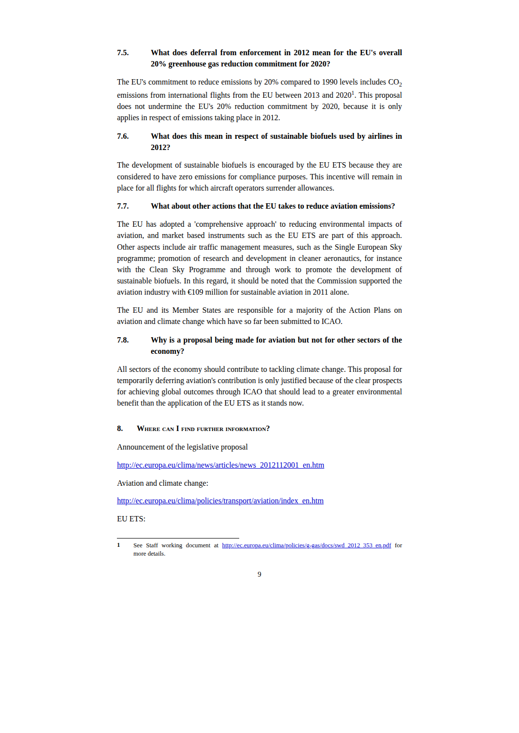7.5. What does deferral from enforcement in 2012 mean for the EU's overall 20% greenhouse gas reduction commitment for 2020?
The EU's commitment to reduce emissions by 20% compared to 1990 levels includes CO2 emissions from international flights from the EU between 2013 and 20201. This proposal does not undermine the EU's 20% reduction commitment by 2020, because it is only applies in respect of emissions taking place in 2012.
7.6. What does this mean in respect of sustainable biofuels used by airlines in 2012?
The development of sustainable biofuels is encouraged by the EU ETS because they are considered to have zero emissions for compliance purposes. This incentive will remain in place for all flights for which aircraft operators surrender allowances.
7.7. What about other actions that the EU takes to reduce aviation emissions?
The EU has adopted a 'comprehensive approach' to reducing environmental impacts of aviation, and market based instruments such as the EU ETS are part of this approach. Other aspects include air traffic management measures, such as the Single European Sky programme; promotion of research and development in cleaner aeronautics, for instance with the Clean Sky Programme and through work to promote the development of sustainable biofuels. In this regard, it should be noted that the Commission supported the aviation industry with €109 million for sustainable aviation in 2011 alone.
The EU and its Member States are responsible for a majority of the Action Plans on aviation and climate change which have so far been submitted to ICAO.
7.8. Why is a proposal being made for aviation but not for other sectors of the economy?
All sectors of the economy should contribute to tackling climate change. This proposal for temporarily deferring aviation's contribution is only justified because of the clear prospects for achieving global outcomes through ICAO that should lead to a greater environmental benefit than the application of the EU ETS as it stands now.
8. Where can I find further information?
Announcement of the legislative proposal
http://ec.europa.eu/clima/news/articles/news_2012112001_en.htm
Aviation and climate change:
http://ec.europa.eu/clima/policies/transport/aviation/index_en.htm
EU ETS:
1 See Staff working document at http://ec.europa.eu/clima/policies/g-gas/docs/swd_2012_353_en.pdf for more details.
9